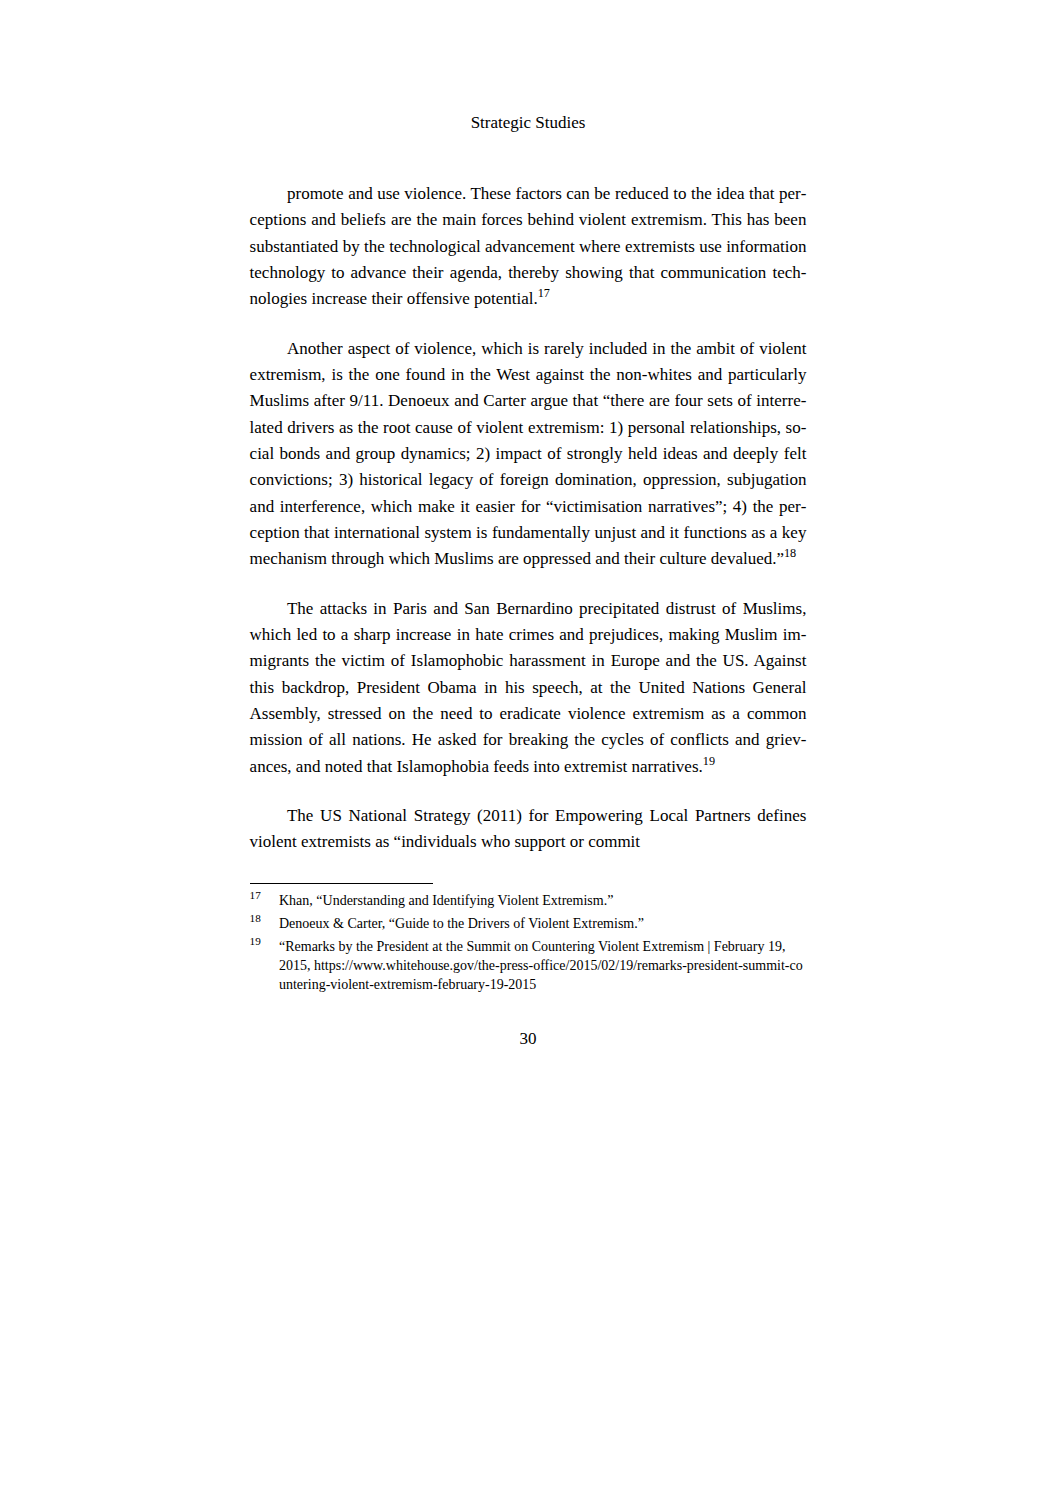Strategic Studies
promote and use violence. These factors can be reduced to the idea that perceptions and beliefs are the main forces behind violent extremism. This has been substantiated by the technological advancement where extremists use information technology to advance their agenda, thereby showing that communication technologies increase their offensive potential.17
Another aspect of violence, which is rarely included in the ambit of violent extremism, is the one found in the West against the non-whites and particularly Muslims after 9/11. Denoeux and Carter argue that “there are four sets of interrelated drivers as the root cause of violent extremism: 1) personal relationships, social bonds and group dynamics; 2) impact of strongly held ideas and deeply felt convictions; 3) historical legacy of foreign domination, oppression, subjugation and interference, which make it easier for “victimisation narratives”; 4) the perception that international system is fundamentally unjust and it functions as a key mechanism through which Muslims are oppressed and their culture devalued.”18
The attacks in Paris and San Bernardino precipitated distrust of Muslims, which led to a sharp increase in hate crimes and prejudices, making Muslim immigrants the victim of Islamophobic harassment in Europe and the US. Against this backdrop, President Obama in his speech, at the United Nations General Assembly, stressed on the need to eradicate violence extremism as a common mission of all nations. He asked for breaking the cycles of conflicts and grievances, and noted that Islamophobia feeds into extremist narratives.19
The US National Strategy (2011) for Empowering Local Partners defines violent extremists as “individuals who support or commit
17
Khan, “Understanding and Identifying Violent Extremism.”
18
Denoeux & Carter, “Guide to the Drivers of Violent Extremism.”
19
“Remarks by the President at the Summit on Countering Violent Extremism | February 19, 2015, https://www.whitehouse.gov/the-press-office/2015/02/19/remarks-president-summit-countering-violent-extremism-february-19-2015
30